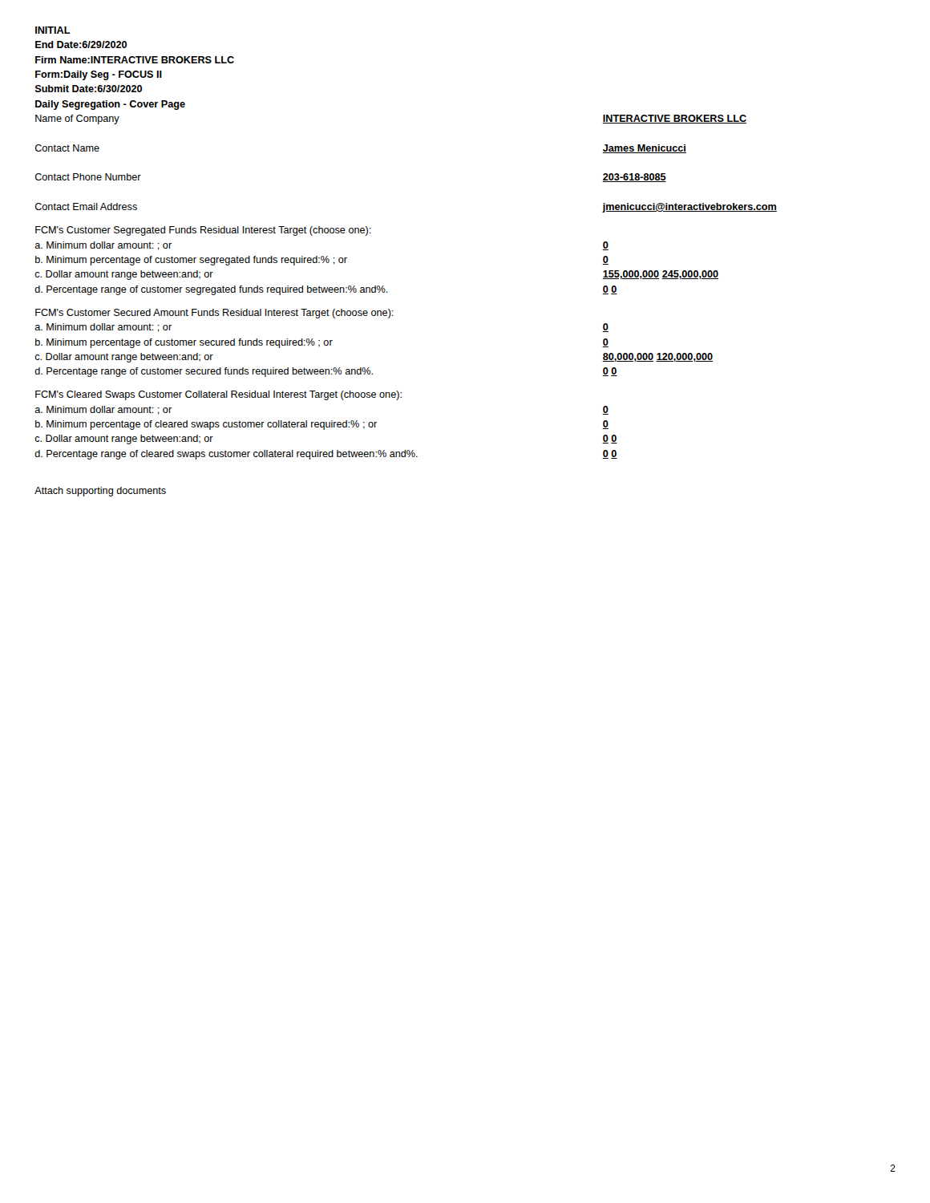INITIAL
End Date:6/29/2020
Firm Name:INTERACTIVE BROKERS LLC
Form:Daily Seg - FOCUS II
Submit Date:6/30/2020
Daily Segregation - Cover Page
| Name of Company | INTERACTIVE BROKERS LLC |
| Contact Name | James Menicucci |
| Contact Phone Number | 203-618-8085 |
| Contact Email Address | jmenicucci@interactivebrokers.com |
FCM's Customer Segregated Funds Residual Interest Target (choose one):
| a. Minimum dollar amount: ; or | 0 |
| b. Minimum percentage of customer segregated funds required:% ; or | 0 |
| c. Dollar amount range between:and; or | 155,000,000 245,000,000 |
| d. Percentage range of customer segregated funds required between:% and%. | 0 0 |
FCM's Customer Secured Amount Funds Residual Interest Target (choose one):
| a. Minimum dollar amount: ; or | 0 |
| b. Minimum percentage of customer secured funds required:% ; or | 0 |
| c. Dollar amount range between:and; or | 80,000,000 120,000,000 |
| d. Percentage range of customer secured funds required between:% and%. | 0 0 |
FCM's Cleared Swaps Customer Collateral Residual Interest Target (choose one):
| a. Minimum dollar amount: ; or | 0 |
| b. Minimum percentage of cleared swaps customer collateral required:% ; or | 0 |
| c. Dollar amount range between:and; or | 0 0 |
| d. Percentage range of cleared swaps customer collateral required between:% and%. | 0 0 |
Attach supporting documents
2